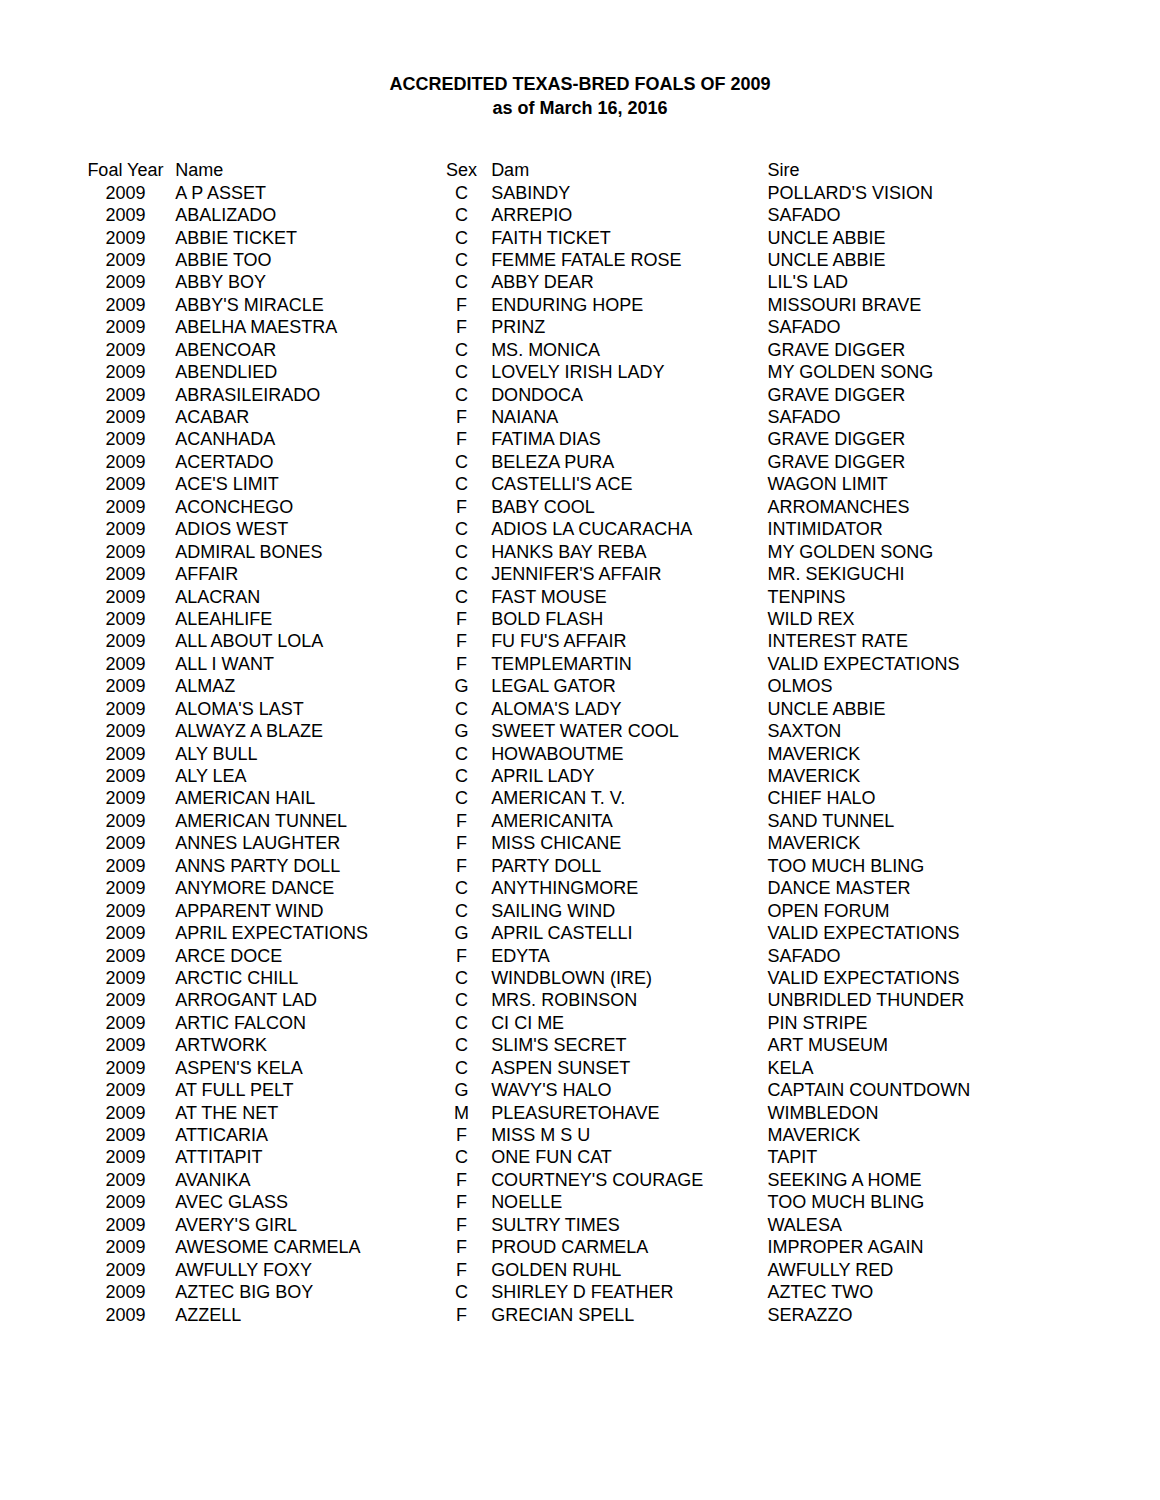ACCREDITED TEXAS-BRED FOALS OF 2009 as of March 16, 2016
| Foal Year | Name | Sex | Dam | Sire |
| --- | --- | --- | --- | --- |
| 2009 | A P ASSET | C | SABINDY | POLLARD'S VISION |
| 2009 | ABALIZADO | C | ARREPIO | SAFADO |
| 2009 | ABBIE TICKET | C | FAITH TICKET | UNCLE ABBIE |
| 2009 | ABBIE TOO | C | FEMME FATALE ROSE | UNCLE ABBIE |
| 2009 | ABBY BOY | C | ABBY DEAR | LIL'S LAD |
| 2009 | ABBY'S MIRACLE | F | ENDURING HOPE | MISSOURI BRAVE |
| 2009 | ABELHA MAESTRA | F | PRINZ | SAFADO |
| 2009 | ABENCOAR | C | MS. MONICA | GRAVE DIGGER |
| 2009 | ABENDLIED | C | LOVELY IRISH LADY | MY GOLDEN SONG |
| 2009 | ABRASILEIRADO | C | DONDOCA | GRAVE DIGGER |
| 2009 | ACABAR | F | NAIANA | SAFADO |
| 2009 | ACANHADA | F | FATIMA DIAS | GRAVE DIGGER |
| 2009 | ACERTADO | C | BELEZA PURA | GRAVE DIGGER |
| 2009 | ACE'S LIMIT | C | CASTELLI'S ACE | WAGON LIMIT |
| 2009 | ACONCHEGO | F | BABY COOL | ARROMANCHES |
| 2009 | ADIOS WEST | C | ADIOS LA CUCARACHA | INTIMIDATOR |
| 2009 | ADMIRAL BONES | C | HANKS BAY REBA | MY GOLDEN SONG |
| 2009 | AFFAIR | C | JENNIFER'S AFFAIR | MR. SEKIGUCHI |
| 2009 | ALACRAN | C | FAST MOUSE | TENPINS |
| 2009 | ALEAHLIFE | F | BOLD FLASH | WILD REX |
| 2009 | ALL ABOUT LOLA | F | FU FU'S AFFAIR | INTEREST RATE |
| 2009 | ALL I WANT | F | TEMPLEMARTIN | VALID EXPECTATIONS |
| 2009 | ALMAZ | G | LEGAL GATOR | OLMOS |
| 2009 | ALOMA'S LAST | C | ALOMA'S LADY | UNCLE ABBIE |
| 2009 | ALWAYZ A BLAZE | G | SWEET WATER COOL | SAXTON |
| 2009 | ALY BULL | C | HOWABOUTME | MAVERICK |
| 2009 | ALY LEA | C | APRIL LADY | MAVERICK |
| 2009 | AMERICAN HAIL | C | AMERICAN T. V. | CHIEF HALO |
| 2009 | AMERICAN TUNNEL | F | AMERICANITA | SAND TUNNEL |
| 2009 | ANNES LAUGHTER | F | MISS CHICANE | MAVERICK |
| 2009 | ANNS PARTY DOLL | F | PARTY DOLL | TOO MUCH BLING |
| 2009 | ANYMORE DANCE | C | ANYTHINGMORE | DANCE MASTER |
| 2009 | APPARENT WIND | C | SAILING WIND | OPEN FORUM |
| 2009 | APRIL EXPECTATIONS | G | APRIL CASTELLI | VALID EXPECTATIONS |
| 2009 | ARCE DOCE | F | EDYTA | SAFADO |
| 2009 | ARCTIC CHILL | C | WINDBLOWN (IRE) | VALID EXPECTATIONS |
| 2009 | ARROGANT LAD | C | MRS. ROBINSON | UNBRIDLED THUNDER |
| 2009 | ARTIC FALCON | C | CI CI ME | PIN STRIPE |
| 2009 | ARTWORK | C | SLIM'S SECRET | ART MUSEUM |
| 2009 | ASPEN'S KELA | C | ASPEN SUNSET | KELA |
| 2009 | AT FULL PELT | G | WAVY'S HALO | CAPTAIN COUNTDOWN |
| 2009 | AT THE NET | M | PLEASURETOHAVE | WIMBLEDON |
| 2009 | ATTICARIA | F | MISS M S U | MAVERICK |
| 2009 | ATTITAPIT | C | ONE FUN CAT | TAPIT |
| 2009 | AVANIKA | F | COURTNEY'S COURAGE | SEEKING A HOME |
| 2009 | AVEC GLASS | F | NOELLE | TOO MUCH BLING |
| 2009 | AVERY'S GIRL | F | SULTRY TIMES | WALESA |
| 2009 | AWESOME CARMELA | F | PROUD CARMELA | IMPROPER AGAIN |
| 2009 | AWFULLY FOXY | F | GOLDEN RUHL | AWFULLY RED |
| 2009 | AZTEC BIG BOY | C | SHIRLEY D FEATHER | AZTEC TWO |
| 2009 | AZZELL | F | GRECIAN SPELL | SERAZZO |